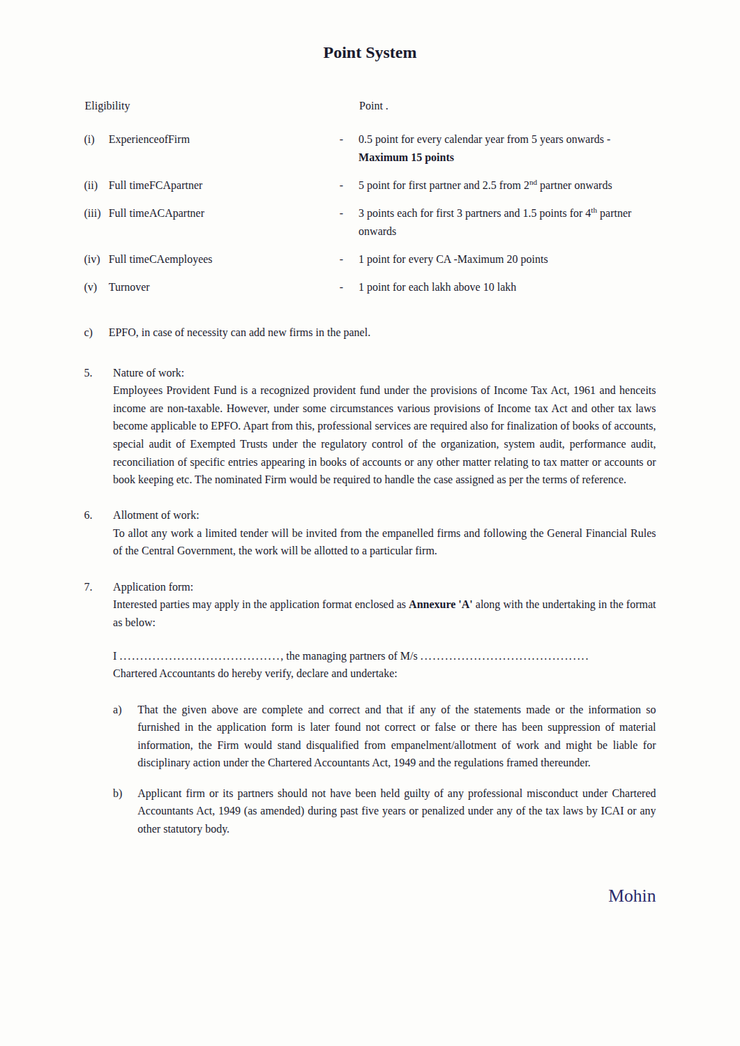Point System
| Eligibility | | Point . |
| --- | --- | --- |
| (i) ExperienceofFirm | - | 0.5 point for every calendar year from 5 years onwards - Maximum 15 points |
| (ii) Full timeFCApartner | - | 5 point for first partner and 2.5 from 2 nd partner onwards |
| (iii) Full timeACApartner | - | 3 points each for first 3 partners and 1.5 points for 4 th partner onwards |
| (iv) Full timeCAemployees | - | 1 point for every CA -Maximum 20 points |
| (v) Turnover | - | 1 point for each lakh above 10 lakh |
c) EPFO, in case of necessity can add new firms in the panel.
5.
Nature of work:
Employees Provident Fund is a recognized provident fund under the provisions of Income Tax Act, 1961 and henceits income are non-taxable. However, under some circumstances various provisions of Income tax Act and other tax laws become applicable to EPFO. Apart from this, professional services are required also for finalization of books of accounts, special audit of Exempted Trusts under the regulatory control of the organization, system audit, performance audit, reconciliation of specific entries appearing in books of accounts or any other matter relating to tax matter or accounts or book keeping etc. The nominated Firm would be required to handle the case assigned as per the terms of reference.
6.
Allotment of work:
To allot any work a limited tender will be invited from the empanelled firms and following the General Financial Rules of the Central Government, the work will be allotted to a particular firm.
7.
Application form:
Interested parties may apply in the application format enclosed as Annexure 'A' along with the undertaking in the format as below:
I ......................................., the managing partners of M/s .........................................
Chartered Accountants do hereby verify, declare and undertake:
a) That the given above are complete and correct and that if any of the statements made or the information so furnished in the application form is later found not correct or false or there has been suppression of material information, the Firm would stand disqualified from empanelment/allotment of work and might be liable for disciplinary action under the Chartered Accountants Act, 1949 and the regulations framed thereunder.
b) Applicant firm or its partners should not have been held guilty of any professional misconduct under Chartered Accountants Act, 1949 (as amended) during past five years or penalized under any of the tax laws by ICAI or any other statutory body.
Mohin